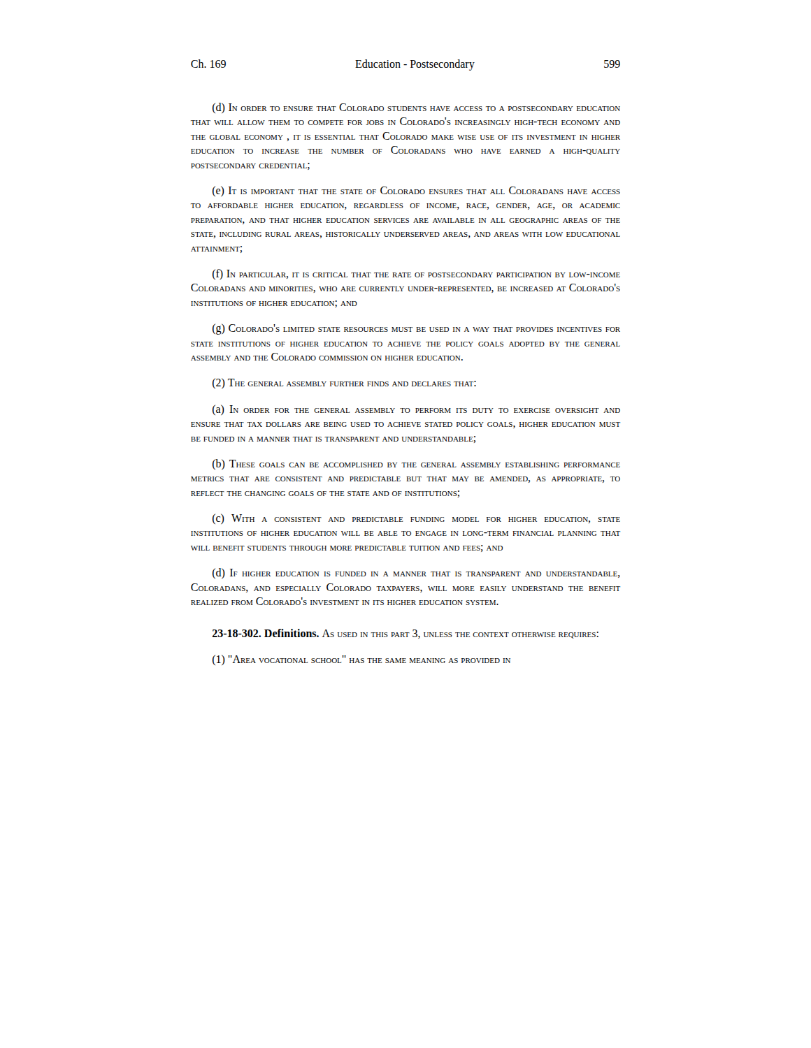Ch. 169
Education - Postsecondary
599
(d) In order to ensure that Colorado students have access to a postsecondary education that will allow them to compete for jobs in Colorado's increasingly high-tech economy and the global economy , it is essential that Colorado make wise use of its investment in higher education to increase the number of Coloradans who have earned a high-quality postsecondary credential;
(e) It is important that the state of Colorado ensures that all Coloradans have access to affordable higher education, regardless of income, race, gender, age, or academic preparation, and that higher education services are available in all geographic areas of the state, including rural areas, historically underserved areas, and areas with low educational attainment;
(f) In particular, it is critical that the rate of postsecondary participation by low-income Coloradans and minorities, who are currently under-represented, be increased at Colorado's institutions of higher education; and
(g) Colorado's limited state resources must be used in a way that provides incentives for state institutions of higher education to achieve the policy goals adopted by the general assembly and the Colorado commission on higher education.
(2) The general assembly further finds and declares that:
(a) In order for the general assembly to perform its duty to exercise oversight and ensure that tax dollars are being used to achieve stated policy goals, higher education must be funded in a manner that is transparent and understandable;
(b) These goals can be accomplished by the general assembly establishing performance metrics that are consistent and predictable but that may be amended, as appropriate, to reflect the changing goals of the state and of institutions;
(c) With a consistent and predictable funding model for higher education, state institutions of higher education will be able to engage in long-term financial planning that will benefit students through more predictable tuition and fees; and
(d) If higher education is funded in a manner that is transparent and understandable, Coloradans, and especially Colorado taxpayers, will more easily understand the benefit realized from Colorado's investment in its higher education system.
23-18-302. Definitions. As used in this part 3, unless the context otherwise requires:
(1) "Area vocational school" has the same meaning as provided in